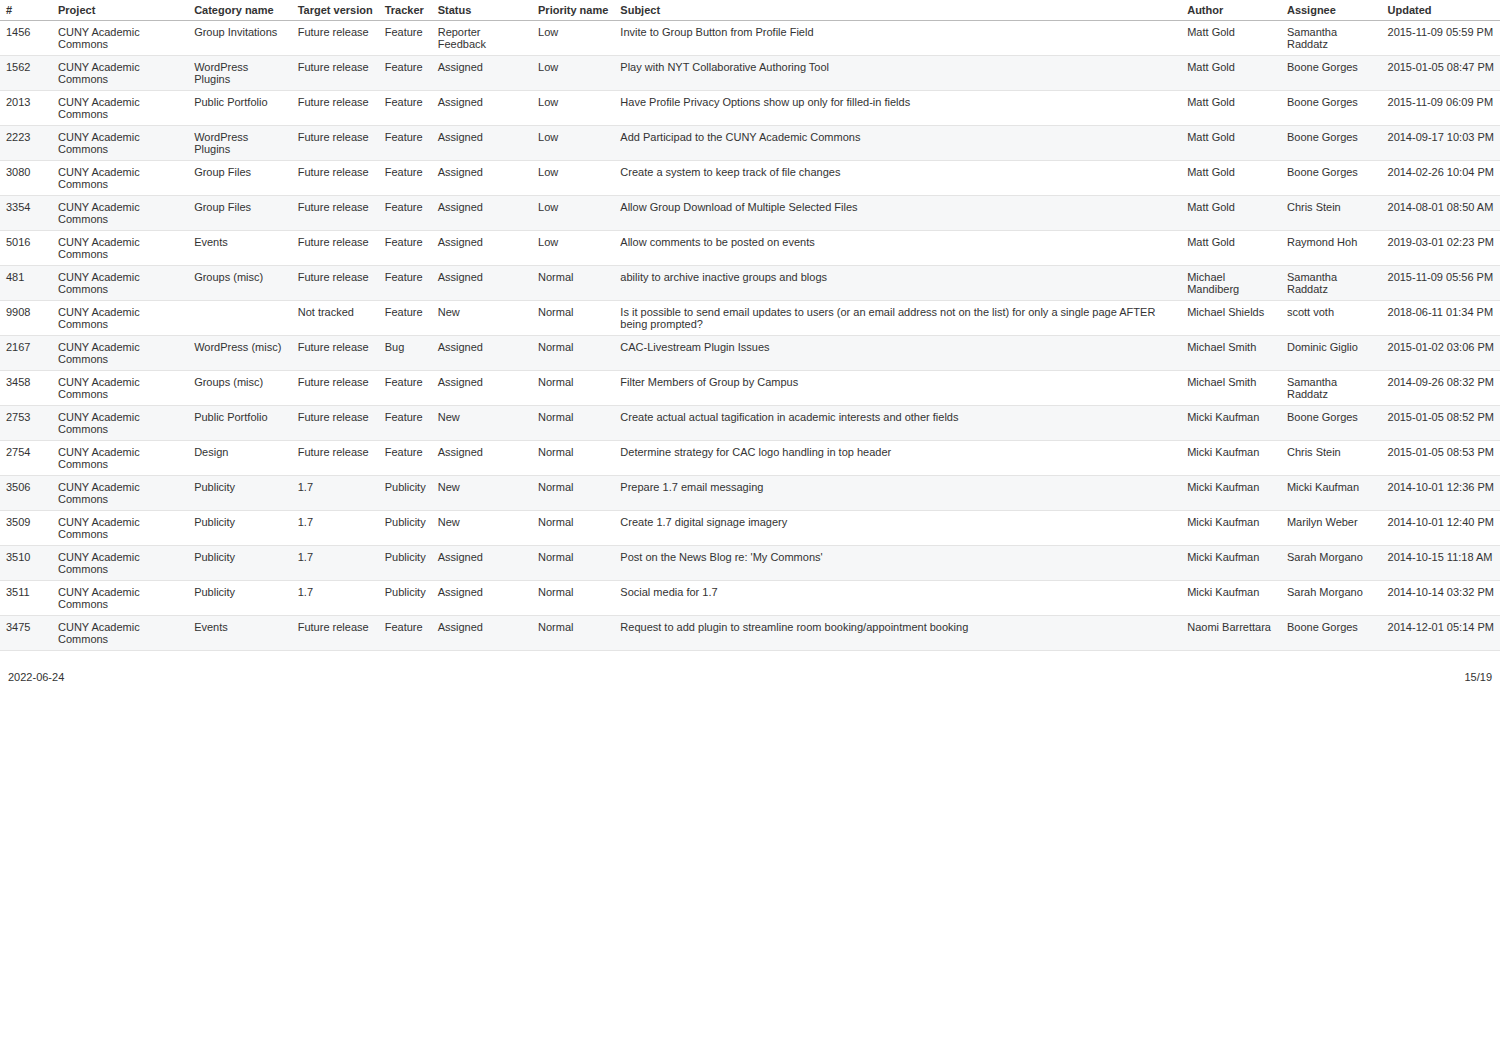| # | Project | Category name | Target version | Tracker | Status | Priority name | Subject | Author | Assignee | Updated |
| --- | --- | --- | --- | --- | --- | --- | --- | --- | --- | --- |
| 1456 | CUNY Academic Commons | Group Invitations | Future release | Feature | Reporter Feedback | Low | Invite to Group Button from Profile Field | Matt Gold | Samantha Raddatz | 2015-11-09 05:59 PM |
| 1562 | CUNY Academic Commons | WordPress Plugins | Future release | Feature | Assigned | Low | Play with NYT Collaborative Authoring Tool | Matt Gold | Boone Gorges | 2015-01-05 08:47 PM |
| 2013 | CUNY Academic Commons | Public Portfolio | Future release | Feature | Assigned | Low | Have Profile Privacy Options show up only for filled-in fields | Matt Gold | Boone Gorges | 2015-11-09 06:09 PM |
| 2223 | CUNY Academic Commons | WordPress Plugins | Future release | Feature | Assigned | Low | Add Participad to the CUNY Academic Commons | Matt Gold | Boone Gorges | 2014-09-17 10:03 PM |
| 3080 | CUNY Academic Commons | Group Files | Future release | Feature | Assigned | Low | Create a system to keep track of file changes | Matt Gold | Boone Gorges | 2014-02-26 10:04 PM |
| 3354 | CUNY Academic Commons | Group Files | Future release | Feature | Assigned | Low | Allow Group Download of Multiple Selected Files | Matt Gold | Chris Stein | 2014-08-01 08:50 AM |
| 5016 | CUNY Academic Commons | Events | Future release | Feature | Assigned | Low | Allow comments to be posted on events | Matt Gold | Raymond Hoh | 2019-03-01 02:23 PM |
| 481 | CUNY Academic Commons | Groups (misc) | Future release | Feature | Assigned | Normal | ability to archive inactive groups and blogs | Michael Mandiberg | Samantha Raddatz | 2015-11-09 05:56 PM |
| 9908 | CUNY Academic Commons | | Not tracked | Feature | New | Normal | Is it possible to send email updates to users (or an email address not on the list) for only a single page AFTER being prompted? | Michael Shields | scott voth | 2018-06-11 01:34 PM |
| 2167 | CUNY Academic Commons | WordPress (misc) | Future release | Bug | Assigned | Normal | CAC-Livestream Plugin Issues | Michael Smith | Dominic Giglio | 2015-01-02 03:06 PM |
| 3458 | CUNY Academic Commons | Groups (misc) | Future release | Feature | Assigned | Normal | Filter Members of Group by Campus | Michael Smith | Samantha Raddatz | 2014-09-26 08:32 PM |
| 2753 | CUNY Academic Commons | Public Portfolio | Future release | Feature | New | Normal | Create actual actual tagification in academic interests and other fields | Micki Kaufman | Boone Gorges | 2015-01-05 08:52 PM |
| 2754 | CUNY Academic Commons | Design | Future release | Feature | Assigned | Normal | Determine strategy for CAC logo handling in top header | Micki Kaufman | Chris Stein | 2015-01-05 08:53 PM |
| 3506 | CUNY Academic Commons | Publicity | 1.7 | Publicity | New | Normal | Prepare 1.7 email messaging | Micki Kaufman | Micki Kaufman | 2014-10-01 12:36 PM |
| 3509 | CUNY Academic Commons | Publicity | 1.7 | Publicity | New | Normal | Create 1.7 digital signage imagery | Micki Kaufman | Marilyn Weber | 2014-10-01 12:40 PM |
| 3510 | CUNY Academic Commons | Publicity | 1.7 | Publicity | Assigned | Normal | Post on the News Blog re: 'My Commons' | Micki Kaufman | Sarah Morgano | 2014-10-15 11:18 AM |
| 3511 | CUNY Academic Commons | Publicity | 1.7 | Publicity | Assigned | Normal | Social media for 1.7 | Micki Kaufman | Sarah Morgano | 2014-10-14 03:32 PM |
| 3475 | CUNY Academic Commons | Events | Future release | Feature | Assigned | Normal | Request to add plugin to streamline room booking/appointment booking | Naomi Barrettara | Boone Gorges | 2014-12-01 05:14 PM |
2022-06-24 15/19